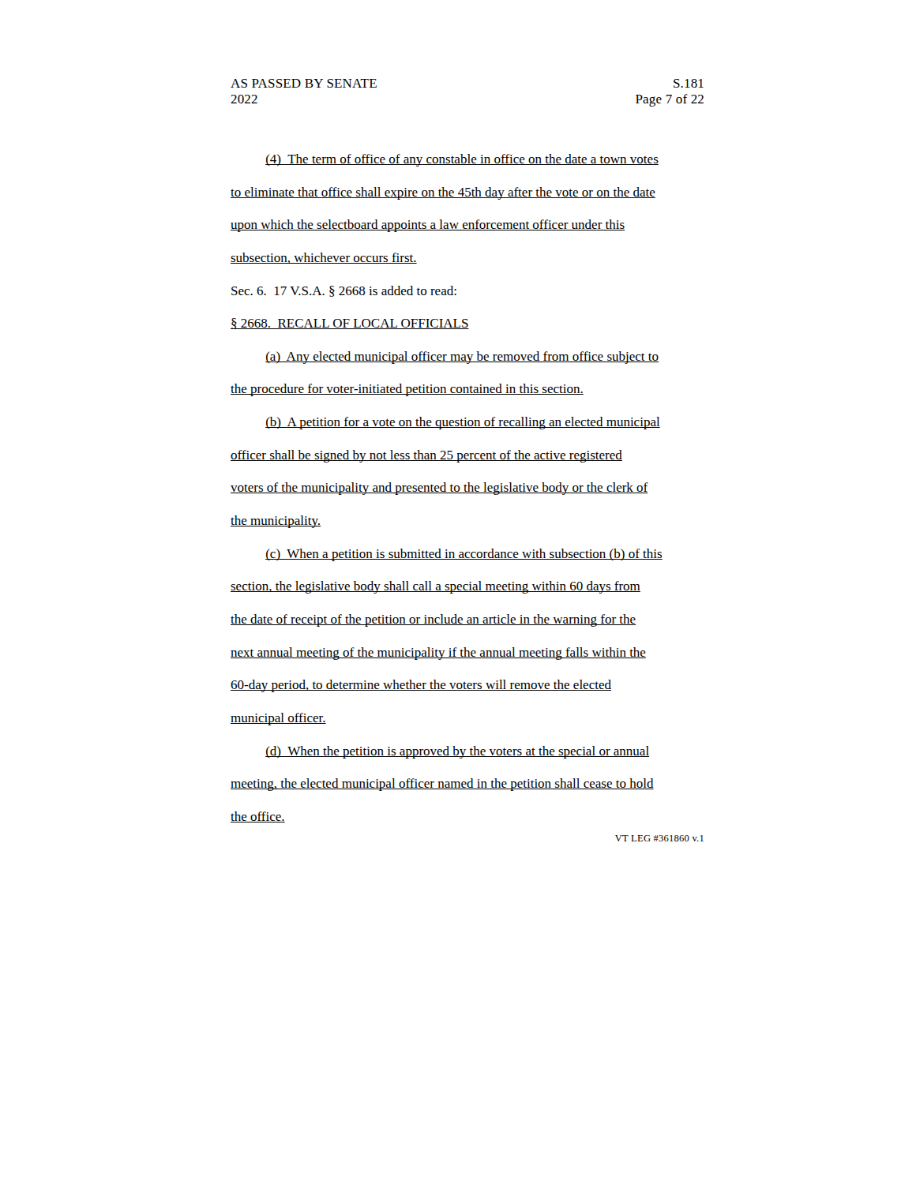AS PASSED BY SENATE 2022
S.181 Page 7 of 22
(4) The term of office of any constable in office on the date a town votes
to eliminate that office shall expire on the 45th day after the vote or on the date
upon which the selectboard appoints a law enforcement officer under this
subsection, whichever occurs first.
Sec. 6. 17 V.S.A. § 2668 is added to read:
§ 2668. RECALL OF LOCAL OFFICIALS
(a) Any elected municipal officer may be removed from office subject to
the procedure for voter-initiated petition contained in this section.
(b) A petition for a vote on the question of recalling an elected municipal
officer shall be signed by not less than 25 percent of the active registered
voters of the municipality and presented to the legislative body or the clerk of
the municipality.
(c) When a petition is submitted in accordance with subsection (b) of this
section, the legislative body shall call a special meeting within 60 days from
the date of receipt of the petition or include an article in the warning for the
next annual meeting of the municipality if the annual meeting falls within the
60-day period, to determine whether the voters will remove the elected
municipal officer.
(d) When the petition is approved by the voters at the special or annual
meeting, the elected municipal officer named in the petition shall cease to hold
the office.
VT LEG #361860 v.1